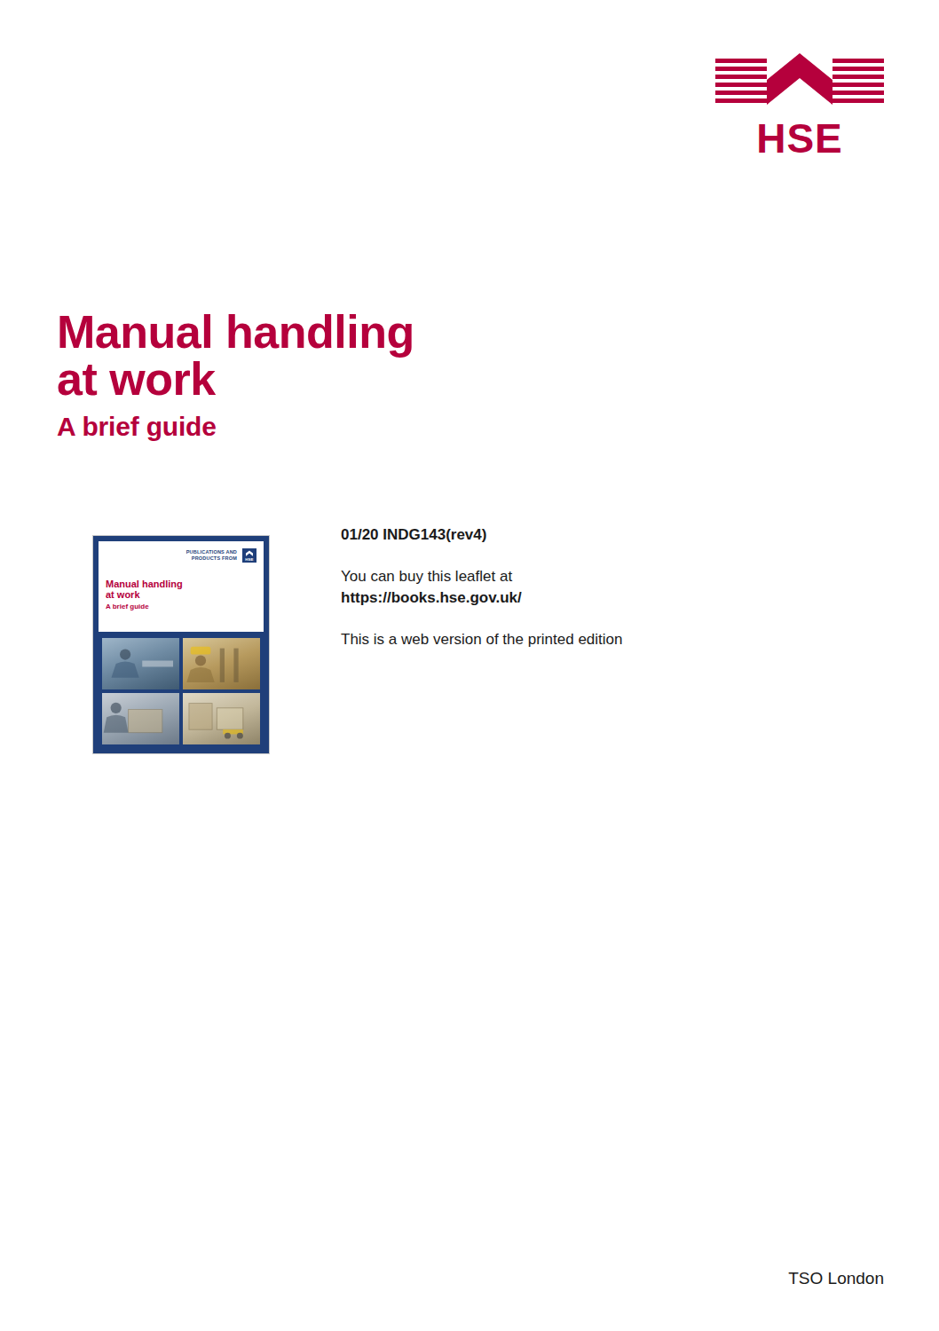HSE
Manual handling
at work
A brief guide
PUBLICATIONS AND
PRODUCTS FROM HSE
Manual handling
at work
A brief guide
01/20 INDG143(rev4)
You can buy this leaflet at
https://books.hse.gov.uk/
This is a web version of the printed edition
TSO London